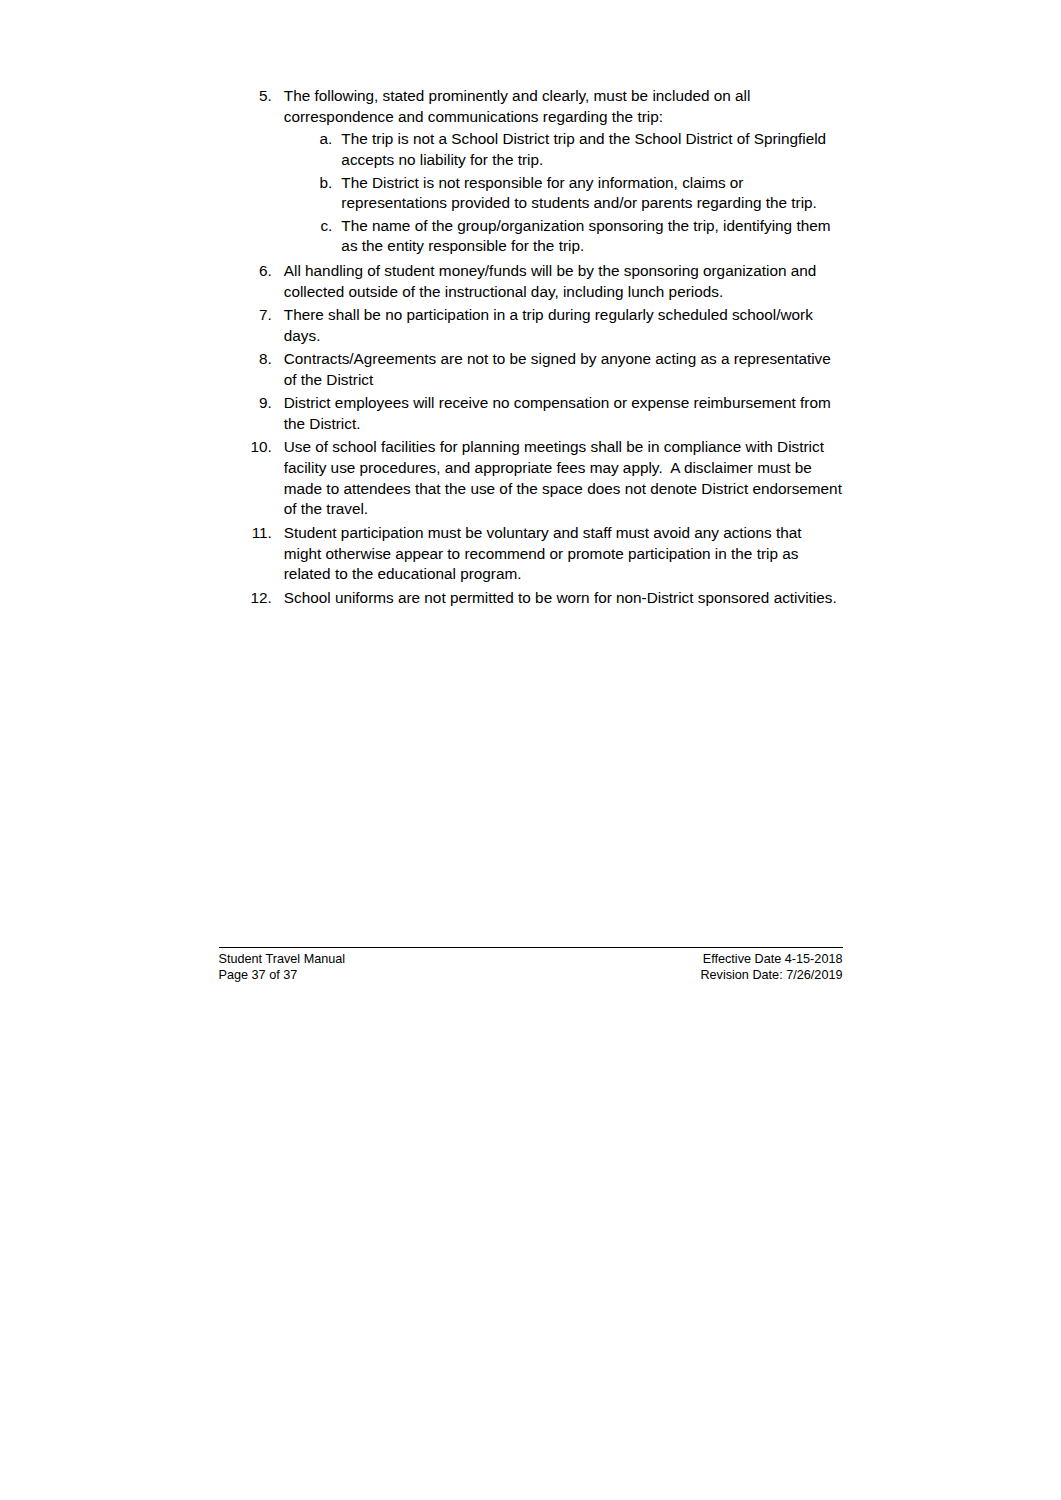The following, stated prominently and clearly, must be included on all correspondence and communications regarding the trip:
The trip is not a School District trip and the School District of Springfield accepts no liability for the trip.
The District is not responsible for any information, claims or representations provided to students and/or parents regarding the trip.
The name of the group/organization sponsoring the trip, identifying them as the entity responsible for the trip.
All handling of student money/funds will be by the sponsoring organization and collected outside of the instructional day, including lunch periods.
There shall be no participation in a trip during regularly scheduled school/work days.
Contracts/Agreements are not to be signed by anyone acting as a representative of the District
District employees will receive no compensation or expense reimbursement from the District.
Use of school facilities for planning meetings shall be in compliance with District facility use procedures, and appropriate fees may apply. A disclaimer must be made to attendees that the use of the space does not denote District endorsement of the travel.
Student participation must be voluntary and staff must avoid any actions that might otherwise appear to recommend or promote participation in the trip as related to the educational program.
School uniforms are not permitted to be worn for non-District sponsored activities.
Student Travel Manual
Page 37 of 37
Effective Date 4-15-2018
Revision Date: 7/26/2019